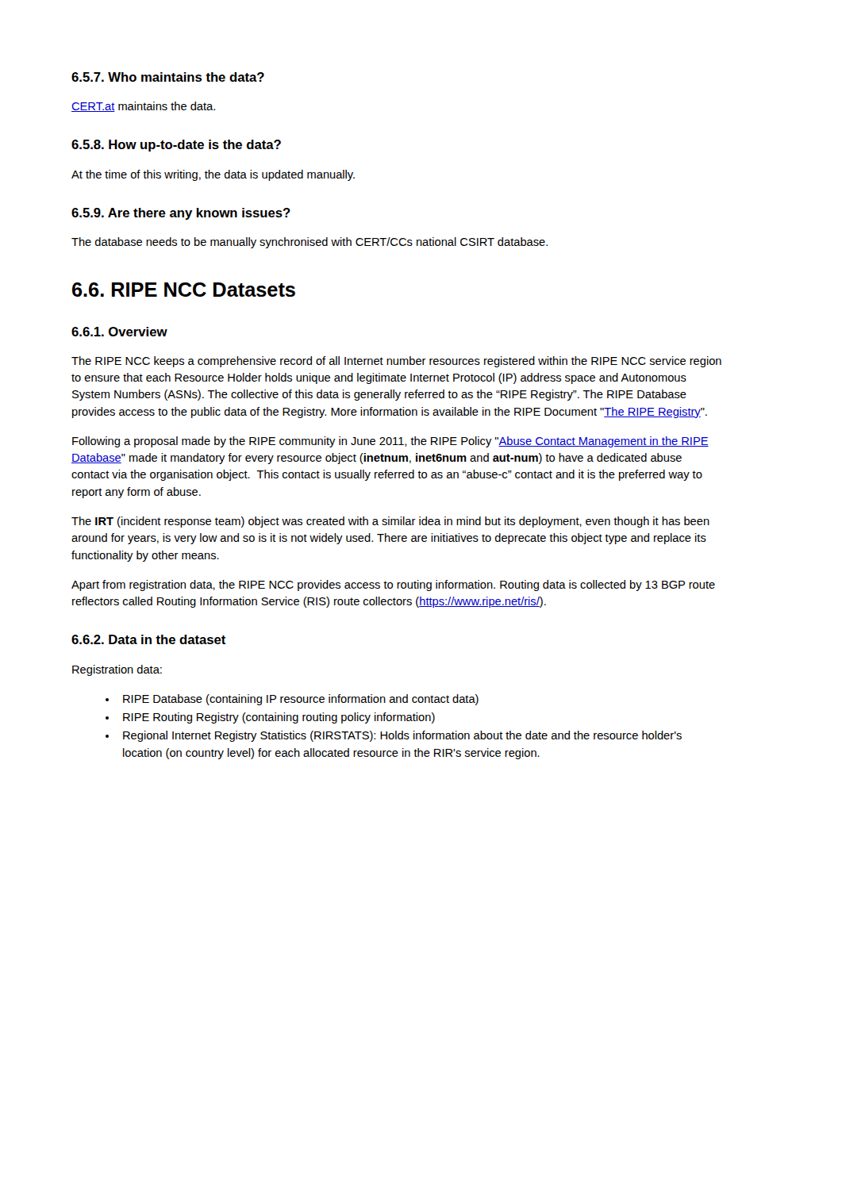6.5.7. Who maintains the data?
CERT.at maintains the data.
6.5.8. How up-to-date is the data?
At the time of this writing, the data is updated manually.
6.5.9. Are there any known issues?
The database needs to be manually synchronised with CERT/CCs national CSIRT database.
6.6. RIPE NCC Datasets
6.6.1. Overview
The RIPE NCC keeps a comprehensive record of all Internet number resources registered within the RIPE NCC service region to ensure that each Resource Holder holds unique and legitimate Internet Protocol (IP) address space and Autonomous System Numbers (ASNs). The collective of this data is generally referred to as the “RIPE Registry”. The RIPE Database provides access to the public data of the Registry. More information is available in the RIPE Document "The RIPE Registry".
Following a proposal made by the RIPE community in June 2011, the RIPE Policy "Abuse Contact Management in the RIPE Database" made it mandatory for every resource object (inetnum, inet6num and aut-num) to have a dedicated abuse contact via the organisation object. This contact is usually referred to as an “abuse-c” contact and it is the preferred way to report any form of abuse.
The IRT (incident response team) object was created with a similar idea in mind but its deployment, even though it has been around for years, is very low and so is it is not widely used. There are initiatives to deprecate this object type and replace its functionality by other means.
Apart from registration data, the RIPE NCC provides access to routing information. Routing data is collected by 13 BGP route reflectors called Routing Information Service (RIS) route collectors (https://www.ripe.net/ris/).
6.6.2. Data in the dataset
Registration data:
RIPE Database (containing IP resource information and contact data)
RIPE Routing Registry (containing routing policy information)
Regional Internet Registry Statistics (RIRSTATS): Holds information about the date and the resource holder's location (on country level) for each allocated resource in the RIR's service region.